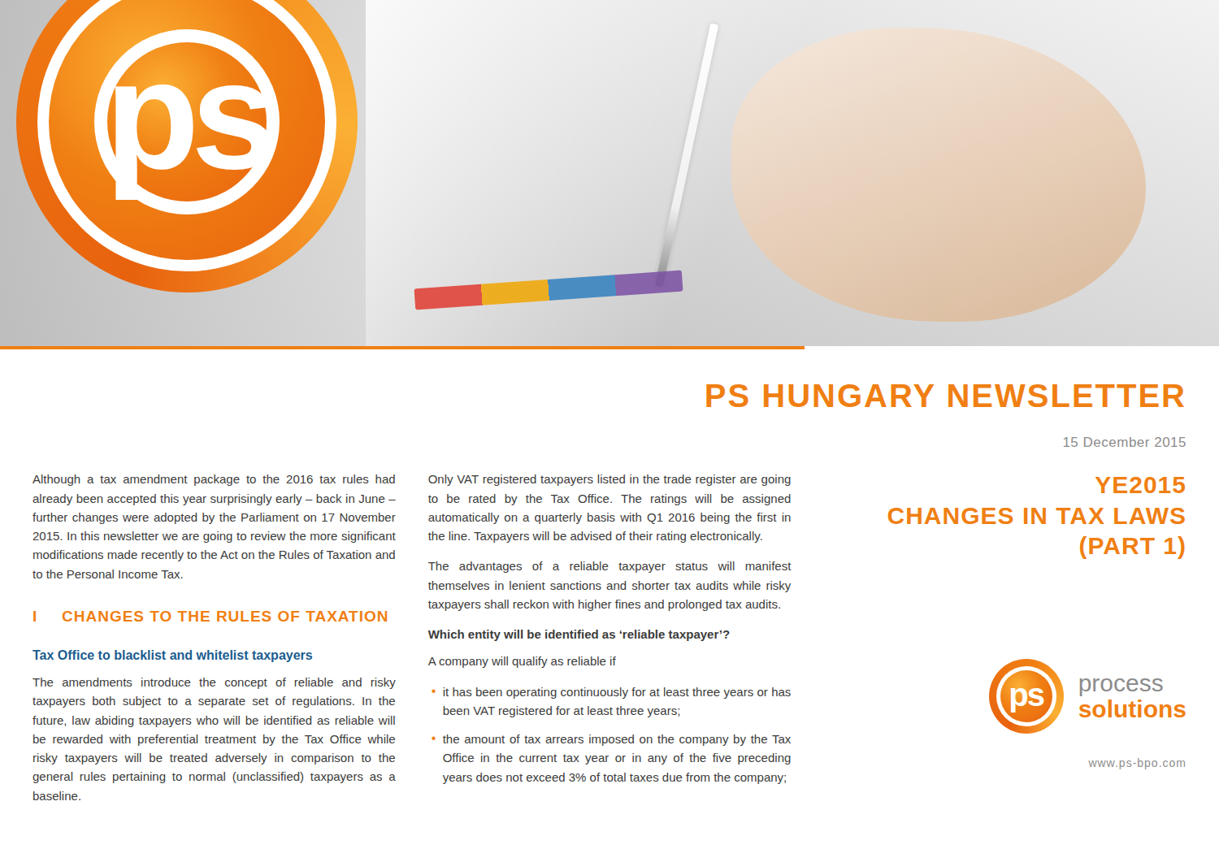ps
PS HUNGARY NEWSLETTER
15 December 2015
Although a tax amendment package to the 2016 tax rules had already been accepted this year surprisingly early – back in June – further changes were adopted by the Parliament on 17 November 2015. In this newsletter we are going to review the more significant modifications made recently to the Act on the Rules of Taxation and to the Personal Income Tax.
ICHANGES TO THE RULES OF TAXATION
Tax Office to blacklist and whitelist taxpayers
The amendments introduce the concept of reliable and risky taxpayers both subject to a separate set of regulations. In the future, law abiding taxpayers who will be identified as reliable will be rewarded with preferential treatment by the Tax Office while risky taxpayers will be treated adversely in comparison to the general rules pertaining to normal (unclassified) taxpayers as a baseline.
Only VAT registered taxpayers listed in the trade register are going to be rated by the Tax Office. The ratings will be assigned automatically on a quarterly basis with Q1 2016 being the first in the line. Taxpayers will be advised of their rating electronically.
The advantages of a reliable taxpayer status will manifest themselves in lenient sanctions and shorter tax audits while risky taxpayers shall reckon with higher fines and prolonged tax audits.
Which entity will be identified as ‘reliable taxpayer’?
A company will qualify as reliable if
it has been operating continuously for at least three years or has been VAT registered for at least three years;
the amount of tax arrears imposed on the company by the Tax Office in the current tax year or in any of the five preceding years does not exceed 3% of total taxes due from the company;
YE2015
CHANGES IN TAX LAWS
(PART 1)
process
solutions
www.ps-bpo.com